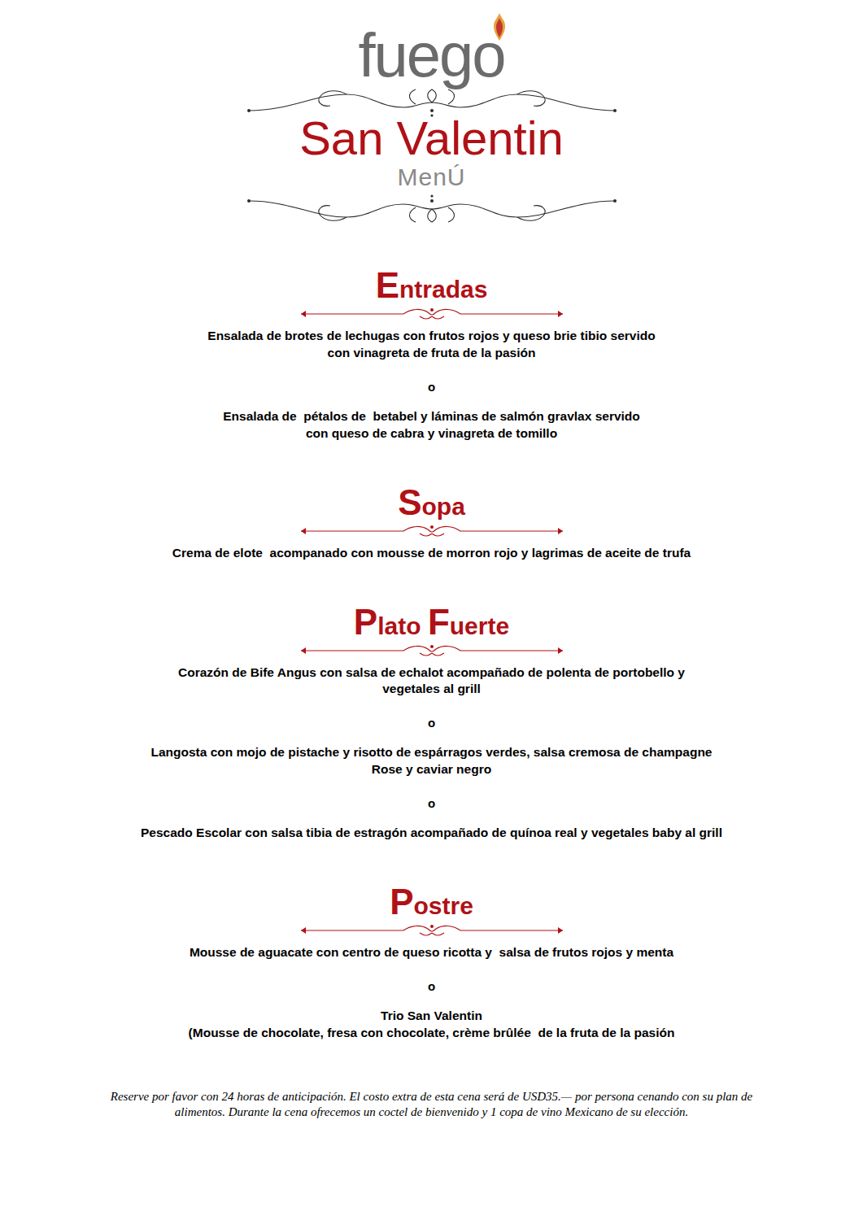fuego
San Valentin
MenÚ
Entradas
Ensalada de brotes de lechugas con frutos rojos y queso brie tibio servido
con vinagreta de fruta de la pasión
o
Ensalada de pétalos de betabel y láminas de salmón gravlax servido
con queso de cabra y vinagreta de tomillo
Sopa
Crema de elote acompanado con mousse de morron rojo y lagrimas de aceite de trufa
Plato Fuerte
Corazón de Bife Angus con salsa de echalot acompañado de polenta de portobello y
vegetales al grill
o
Langosta con mojo de pistache y risotto de espárragos verdes, salsa cremosa de champagne
Rose y caviar negro
o
Pescado Escolar con salsa tibia de estragón acompañado de quínoa real y vegetales baby al grill
Postre
Mousse de aguacate con centro de queso ricotta y salsa de frutos rojos y menta
o
Trio San Valentin
(Mousse de chocolate, fresa con chocolate, crème brûlée de la fruta de la pasión
Reserve por favor con 24 horas de anticipación. El costo extra de esta cena será de USD35.— por persona cenando con su plan de alimentos. Durante la cena ofrecemos un coctel de bienvenido y 1 copa de vino Mexicano de su elección.